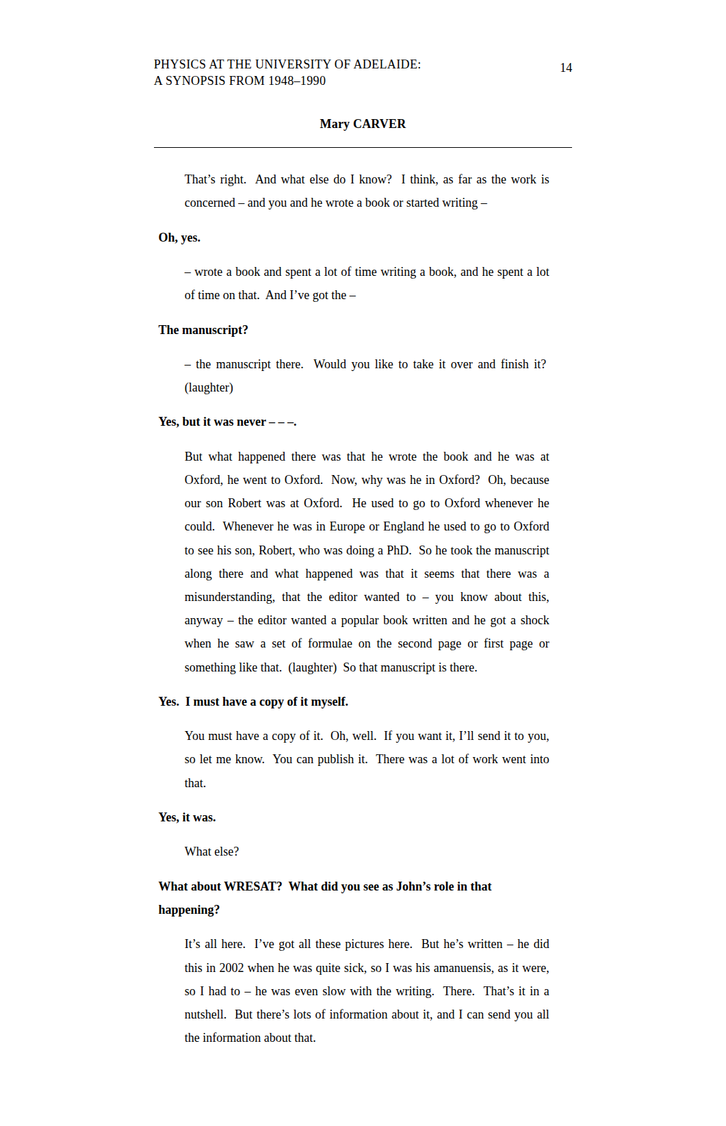14
Physics at the University of Adelaide:
A Synopsis from 1948–1990
Mary CARVER
That’s right. And what else do I know? I think, as far as the work is concerned – and you and he wrote a book or started writing –
Oh, yes.
– wrote a book and spent a lot of time writing a book, and he spent a lot of time on that. And I’ve got the –
The manuscript?
– the manuscript there. Would you like to take it over and finish it? (laughter)
Yes, but it was never – – –.
But what happened there was that he wrote the book and he was at Oxford, he went to Oxford. Now, why was he in Oxford? Oh, because our son Robert was at Oxford. He used to go to Oxford whenever he could. Whenever he was in Europe or England he used to go to Oxford to see his son, Robert, who was doing a PhD. So he took the manuscript along there and what happened was that it seems that there was a misunderstanding, that the editor wanted to – you know about this, anyway – the editor wanted a popular book written and he got a shock when he saw a set of formulae on the second page or first page or something like that. (laughter) So that manuscript is there.
Yes. I must have a copy of it myself.
You must have a copy of it. Oh, well. If you want it, I’ll send it to you, so let me know. You can publish it. There was a lot of work went into that.
Yes, it was.
What else?
What about WRESAT? What did you see as John’s role in that happening?
It’s all here. I’ve got all these pictures here. But he’s written – he did this in 2002 when he was quite sick, so I was his amanuensis, as it were, so I had to – he was even slow with the writing. There. That’s it in a nutshell. But there’s lots of information about it, and I can send you all the information about that.